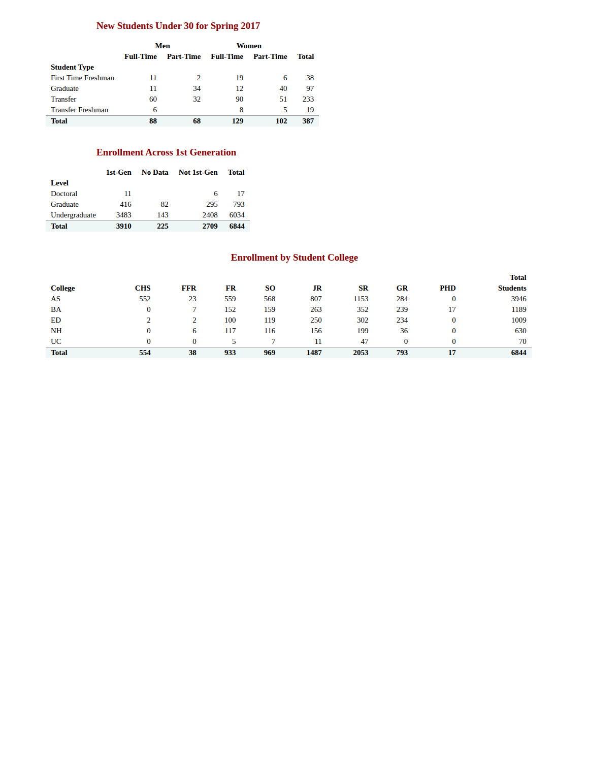New Students Under 30 for Spring 2017
| | Men | Women | |
| | Full-Time | Part-Time | Full-Time | Part-Time | Total |
| Student Type |
| First Time Freshman | 11 | 2 | 19 | 6 | 38 |
| Graduate | 11 | 34 | 12 | 40 | 97 |
| Transfer | 60 | 32 | 90 | 51 | 233 |
| Transfer Freshman | 6 | | 8 | 5 | 19 |
| Total | 88 | 68 | 129 | 102 | 387 |
Enrollment Across 1st Generation
| | 1st-Gen | No Data | Not 1st-Gen | Total |
| Level |
| Doctoral | 11 | | 6 | 17 |
| Graduate | 416 | 82 | 295 | 793 |
| Undergraduate | 3483 | 143 | 2408 | 6034 |
| Total | 3910 | 225 | 2709 | 6844 |
Enrollment by Student College
| | | | | | | | | | Total |
| College | CHS | FFR | FR | SO | JR | SR | GR | PHD | Students |
| AS | 552 | 23 | 559 | 568 | 807 | 1153 | 284 | 0 | 3946 |
| BA | 0 | 7 | 152 | 159 | 263 | 352 | 239 | 17 | 1189 |
| ED | 2 | 2 | 100 | 119 | 250 | 302 | 234 | 0 | 1009 |
| NH | 0 | 6 | 117 | 116 | 156 | 199 | 36 | 0 | 630 |
| UC | 0 | 0 | 5 | 7 | 11 | 47 | 0 | 0 | 70 |
| Total | 554 | 38 | 933 | 969 | 1487 | 2053 | 793 | 17 | 6844 |